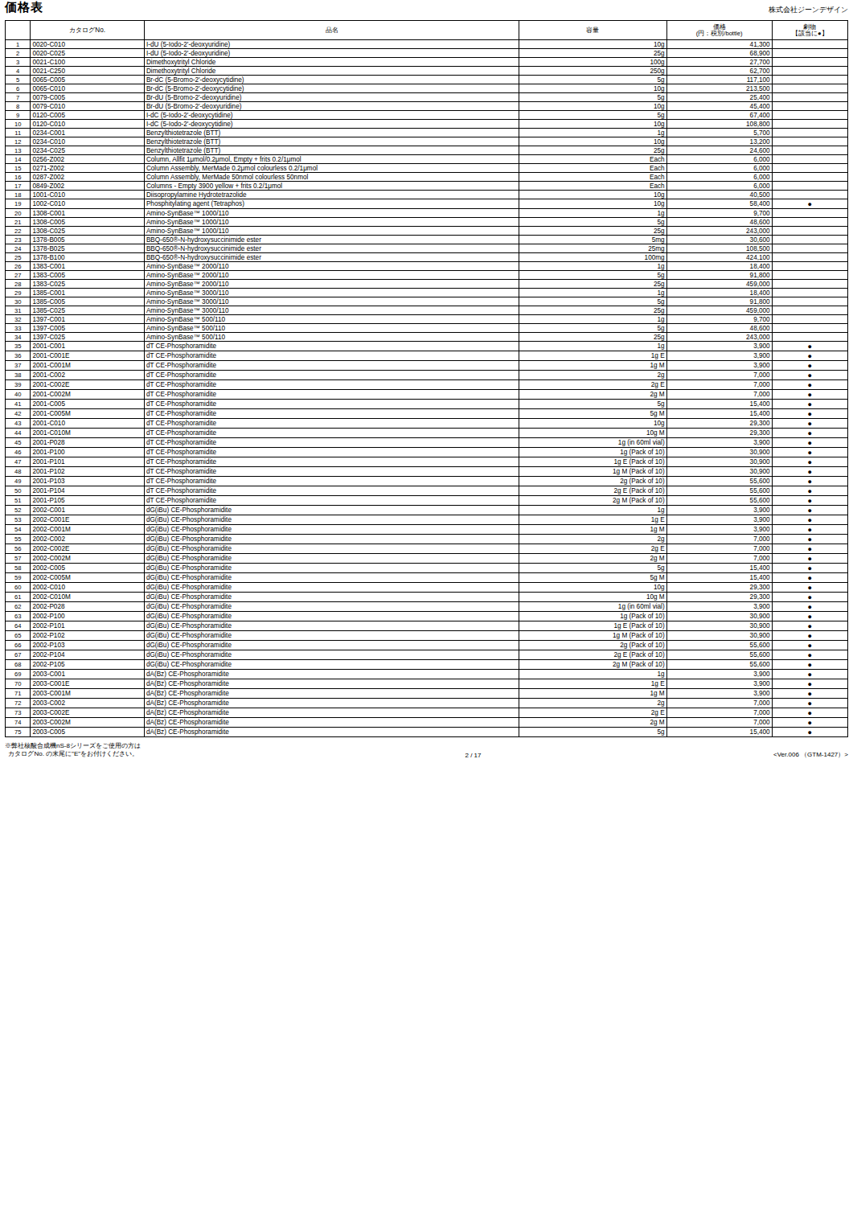価格表
株式会社ジーンデザイン
| | カタログNo. | 品名 | 容量 | 価格 (円：税別/bottle) | 劇物 【該当に●】 |
| --- | --- | --- | --- | --- | --- |
| 1 | 0020-C010 | I-dU (5-Iodo-2'-deoxyuridine) | 10g | 41,300 | |
| 2 | 0020-C025 | I-dU (5-Iodo-2'-deoxyuridine) | 25g | 68,900 | |
| 3 | 0021-C100 | Dimethoxytrityl Chloride | 100g | 27,700 | |
| 4 | 0021-C250 | Dimethoxytrityl Chloride | 250g | 62,700 | |
| 5 | 0065-C005 | Br-dC (5-Bromo-2'-deoxycytidine) | 5g | 117,100 | |
| 6 | 0065-C010 | Br-dC (5-Bromo-2'-deoxycytidine) | 10g | 213,500 | |
| 7 | 0079-C005 | Br-dU (5-Bromo-2'-deoxyuridine) | 5g | 25,400 | |
| 8 | 0079-C010 | Br-dU (5-Bromo-2'-deoxyuridine) | 10g | 45,400 | |
| 9 | 0120-C005 | I-dC (5-Iodo-2'-deoxycytidine) | 5g | 67,400 | |
| 10 | 0120-C010 | I-dC (5-Iodo-2'-deoxycytidine) | 10g | 108,800 | |
| 11 | 0234-C001 | Benzylthiotetrazole (BTT) | 1g | 5,700 | |
| 12 | 0234-C010 | Benzylthiotetrazole (BTT) | 10g | 13,200 | |
| 13 | 0234-C025 | Benzylthiotetrazole (BTT) | 25g | 24,600 | |
| 14 | 0256-Z002 | Column, Allfit 1μmol/0.2μmol, Empty + frits 0.2/1μmol | Each | 6,000 | |
| 15 | 0271-Z002 | Column Assembly, MerMade 0.2μmol colourless 0.2/1μmol | Each | 6,000 | |
| 16 | 0287-Z002 | Column Assembly, MerMade 50nmol colourless 50nmol | Each | 6,000 | |
| 17 | 0849-Z002 | Columns - Empty 3900 yellow + frits 0.2/1μmol | Each | 6,000 | |
| 18 | 1001-C010 | Diisopropylamine Hydrotetrazolide | 10g | 40,500 | |
| 19 | 1002-C010 | Phosphitylating agent (Tetraphos) | 10g | 58,400 | ● |
| 20 | 1308-C001 | Amino-SynBase™ 1000/110 | 1g | 9,700 | |
| 21 | 1308-C005 | Amino-SynBase™ 1000/110 | 5g | 48,600 | |
| 22 | 1308-C025 | Amino-SynBase™ 1000/110 | 25g | 243,000 | |
| 23 | 1378-B005 | BBQ-650®-N-hydroxysuccinimide ester | 5mg | 30,600 | |
| 24 | 1378-B025 | BBQ-650®-N-hydroxysuccinimide ester | 25mg | 108,500 | |
| 25 | 1378-B100 | BBQ-650®-N-hydroxysuccinimide ester | 100mg | 424,100 | |
| 26 | 1383-C001 | Amino-SynBase™ 2000/110 | 1g | 18,400 | |
| 27 | 1383-C005 | Amino-SynBase™ 2000/110 | 5g | 91,800 | |
| 28 | 1383-C025 | Amino-SynBase™ 2000/110 | 25g | 459,000 | |
| 29 | 1385-C001 | Amino-SynBase™ 3000/110 | 1g | 18,400 | |
| 30 | 1385-C005 | Amino-SynBase™ 3000/110 | 5g | 91,800 | |
| 31 | 1385-C025 | Amino-SynBase™ 3000/110 | 25g | 459,000 | |
| 32 | 1397-C001 | Amino-SynBase™ 500/110 | 1g | 9,700 | |
| 33 | 1397-C005 | Amino-SynBase™ 500/110 | 5g | 48,600 | |
| 34 | 1397-C025 | Amino-SynBase™ 500/110 | 25g | 243,000 | |
| 35 | 2001-C001 | dT CE-Phosphoramidite | 1g | 3,900 | ● |
| 36 | 2001-C001E | dT CE-Phosphoramidite | 1g E | 3,900 | ● |
| 37 | 2001-C001M | dT CE-Phosphoramidite | 1g M | 3,900 | ● |
| 38 | 2001-C002 | dT CE-Phosphoramidite | 2g | 7,000 | ● |
| 39 | 2001-C002E | dT CE-Phosphoramidite | 2g E | 7,000 | ● |
| 40 | 2001-C002M | dT CE-Phosphoramidite | 2g M | 7,000 | ● |
| 41 | 2001-C005 | dT CE-Phosphoramidite | 5g | 15,400 | ● |
| 42 | 2001-C005M | dT CE-Phosphoramidite | 5g M | 15,400 | ● |
| 43 | 2001-C010 | dT CE-Phosphoramidite | 10g | 29,300 | ● |
| 44 | 2001-C010M | dT CE-Phosphoramidite | 10g M | 29,300 | ● |
| 45 | 2001-P028 | dT CE-Phosphoramidite | 1g (in 60ml vial) | 3,900 | ● |
| 46 | 2001-P100 | dT CE-Phosphoramidite | 1g (Pack of 10) | 30,900 | ● |
| 47 | 2001-P101 | dT CE-Phosphoramidite | 1g E (Pack of 10) | 30,900 | ● |
| 48 | 2001-P102 | dT CE-Phosphoramidite | 1g M (Pack of 10) | 30,900 | ● |
| 49 | 2001-P103 | dT CE-Phosphoramidite | 2g (Pack of 10) | 55,600 | ● |
| 50 | 2001-P104 | dT CE-Phosphoramidite | 2g E (Pack of 10) | 55,600 | ● |
| 51 | 2001-P105 | dT CE-Phosphoramidite | 2g M (Pack of 10) | 55,600 | ● |
| 52 | 2002-C001 | dG(iBu) CE-Phosphoramidite | 1g | 3,900 | ● |
| 53 | 2002-C001E | dG(iBu) CE-Phosphoramidite | 1g E | 3,900 | ● |
| 54 | 2002-C001M | dG(iBu) CE-Phosphoramidite | 1g M | 3,900 | ● |
| 55 | 2002-C002 | dG(iBu) CE-Phosphoramidite | 2g | 7,000 | ● |
| 56 | 2002-C002E | dG(iBu) CE-Phosphoramidite | 2g E | 7,000 | ● |
| 57 | 2002-C002M | dG(iBu) CE-Phosphoramidite | 2g M | 7,000 | ● |
| 58 | 2002-C005 | dG(iBu) CE-Phosphoramidite | 5g | 15,400 | ● |
| 59 | 2002-C005M | dG(iBu) CE-Phosphoramidite | 5g M | 15,400 | ● |
| 60 | 2002-C010 | dG(iBu) CE-Phosphoramidite | 10g | 29,300 | ● |
| 61 | 2002-C010M | dG(iBu) CE-Phosphoramidite | 10g M | 29,300 | ● |
| 62 | 2002-P028 | dG(iBu) CE-Phosphoramidite | 1g (in 60ml vial) | 3,900 | ● |
| 63 | 2002-P100 | dG(iBu) CE-Phosphoramidite | 1g (Pack of 10) | 30,900 | ● |
| 64 | 2002-P101 | dG(iBu) CE-Phosphoramidite | 1g E (Pack of 10) | 30,900 | ● |
| 65 | 2002-P102 | dG(iBu) CE-Phosphoramidite | 1g M (Pack of 10) | 30,900 | ● |
| 66 | 2002-P103 | dG(iBu) CE-Phosphoramidite | 2g (Pack of 10) | 55,600 | ● |
| 67 | 2002-P104 | dG(iBu) CE-Phosphoramidite | 2g E (Pack of 10) | 55,600 | ● |
| 68 | 2002-P105 | dG(iBu) CE-Phosphoramidite | 2g M (Pack of 10) | 55,600 | ● |
| 69 | 2003-C001 | dA(Bz) CE-Phosphoramidite | 1g | 3,900 | ● |
| 70 | 2003-C001E | dA(Bz) CE-Phosphoramidite | 1g E | 3,900 | ● |
| 71 | 2003-C001M | dA(Bz) CE-Phosphoramidite | 1g M | 3,900 | ● |
| 72 | 2003-C002 | dA(Bz) CE-Phosphoramidite | 2g | 7,000 | ● |
| 73 | 2003-C002E | dA(Bz) CE-Phosphoramidite | 2g E | 7,000 | ● |
| 74 | 2003-C002M | dA(Bz) CE-Phosphoramidite | 2g M | 7,000 | ● |
| 75 | 2003-C005 | dA(Bz) CE-Phosphoramidite | 5g | 15,400 | ● |
※弊社核酸合成機nS-8シリーズをご使用の方は
カタログNo. の末尾に"E"をお付けください。
2 / 17
<Ver.006 （GTM-1427）>